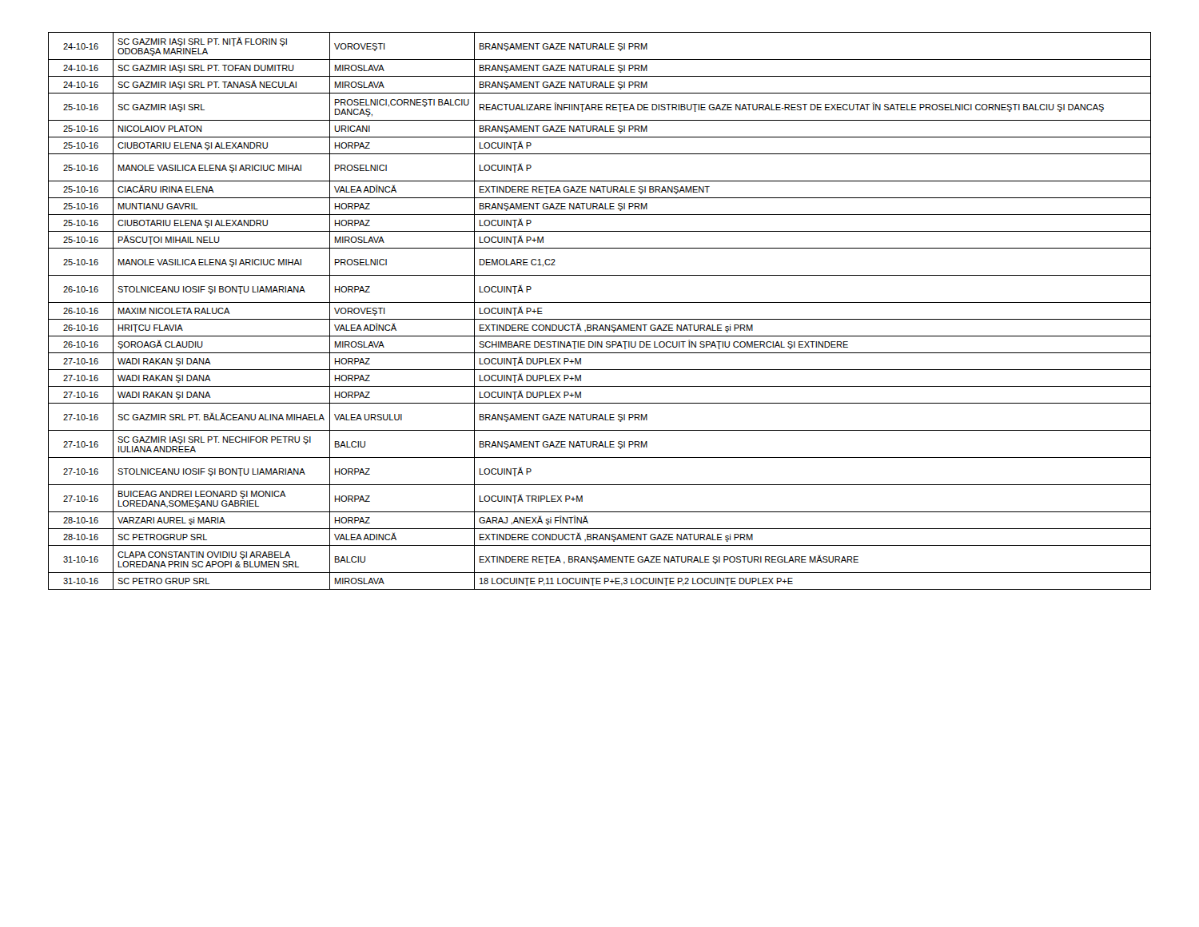| 24-10-16 | SC GAZMIR IAŞI SRL PT. NIŢĂ FLORIN ŞI ODOBAŞA MARINELA | VOROVEŞTI | BRANŞAMENT GAZE NATURALE ŞI PRM |
| 24-10-16 | SC GAZMIR IAŞI SRL PT. TOFAN DUMITRU | MIROSLAVA | BRANŞAMENT GAZE NATURALE ŞI PRM |
| 24-10-16 | SC GAZMIR IAŞI SRL PT. TANASĂ NECULAI | MIROSLAVA | BRANŞAMENT GAZE NATURALE ŞI PRM |
| 25-10-16 | SC GAZMIR IAŞI SRL | PROSELNICI,CORNEŞTI BALCIU DANCAŞ, | REACTUALIZARE ÎNFIINŢARE REŢEA DE DISTRIBUŢIE GAZE NATURALE-REST DE EXECUTAT ÎN SATELE PROSELNICI CORNEŞTI BALCIU ŞI DANCAŞ |
| 25-10-16 | NICOLAIOV PLATON | URICANI | BRANŞAMENT GAZE NATURALE ŞI PRM |
| 25-10-16 | CIUBOTARIU ELENA ŞI ALEXANDRU | HORPAZ | LOCUINŢĂ P |
| 25-10-16 | MANOLE VASILICA ELENA ŞI ARICIUC MIHAI | PROSELNICI | LOCUINŢĂ P |
| 25-10-16 | CIACĂRU IRINA ELENA | VALEA ADÎNCĂ | EXTINDERE REŢEA GAZE NATURALE ŞI BRANŞAMENT |
| 25-10-16 | MUNTIANU GAVRIL | HORPAZ | BRANŞAMENT GAZE NATURALE ŞI PRM |
| 25-10-16 | CIUBOTARIU ELENA ŞI ALEXANDRU | HORPAZ | LOCUINŢĂ P |
| 25-10-16 | PĂSCUŢOI MIHAIL NELU | MIROSLAVA | LOCUINŢĂ P+M |
| 25-10-16 | MANOLE VASILICA ELENA ŞI ARICIUC MIHAI | PROSELNICI | DEMOLARE C1,C2 |
| 26-10-16 | STOLNICEANU IOSIF ŞI BONŢU LIAMARIANA | HORPAZ | LOCUINŢĂ P |
| 26-10-16 | MAXIM NICOLETA RALUCA | VOROVEŞTI | LOCUINŢĂ P+E |
| 26-10-16 | HRIŢCU FLAVIA | VALEA ADÎNCĂ | EXTINDERE CONDUCTĂ ,BRANŞAMENT GAZE NATURALE şi PRM |
| 26-10-16 | ŞOROAGĂ CLAUDIU | MIROSLAVA | SCHIMBARE DESTINAŢIE DIN SPAŢIU DE LOCUIT ÎN SPAŢIU COMERCIAL ŞI EXTINDERE |
| 27-10-16 | WADI RAKAN ŞI DANA | HORPAZ | LOCUINŢĂ DUPLEX P+M |
| 27-10-16 | WADI RAKAN ŞI DANA | HORPAZ | LOCUINŢĂ DUPLEX P+M |
| 27-10-16 | WADI RAKAN ŞI DANA | HORPAZ | LOCUINŢĂ DUPLEX P+M |
| 27-10-16 | SC GAZMIR SRL PT. BĂLĂCEANU ALINA MIHAELA | VALEA URSULUI | BRANŞAMENT GAZE NATURALE ŞI PRM |
| 27-10-16 | SC GAZMIR IAŞI SRL PT. NECHIFOR PETRU ŞI IULIANA ANDREEA | BALCIU | BRANŞAMENT GAZE NATURALE ŞI PRM |
| 27-10-16 | STOLNICEANU IOSIF ŞI BONŢU LIAMARIANA | HORPAZ | LOCUINŢĂ P |
| 27-10-16 | BUICEAG ANDREI LEONARD ŞI MONICA LOREDANA,SOMEŞANU GABRIEL | HORPAZ | LOCUINŢĂ TRIPLEX P+M |
| 28-10-16 | VARZARI AUREL şi MARIA | HORPAZ | GARAJ ,ANEXĂ şi FÎNTÎNĂ |
| 28-10-16 | SC PETROGRUP SRL | VALEA ADINCĂ | EXTINDERE CONDUCTĂ ,BRANŞAMENT GAZE NATURALE şi PRM |
| 31-10-16 | CLAPA CONSTANTIN OVIDIU ŞI ARABELA LOREDANA PRIN SC APOPI & BLUMEN SRL | BALCIU | EXTINDERE REŢEA , BRANŞAMENTE GAZE NATURALE ŞI POSTURI REGLARE MĂSURARE |
| 31-10-16 | SC PETRO GRUP SRL | MIROSLAVA | 18 LOCUINŢE P,11 LOCUINŢE P+E,3 LOCUINŢE P,2 LOCUINŢE DUPLEX P+E |